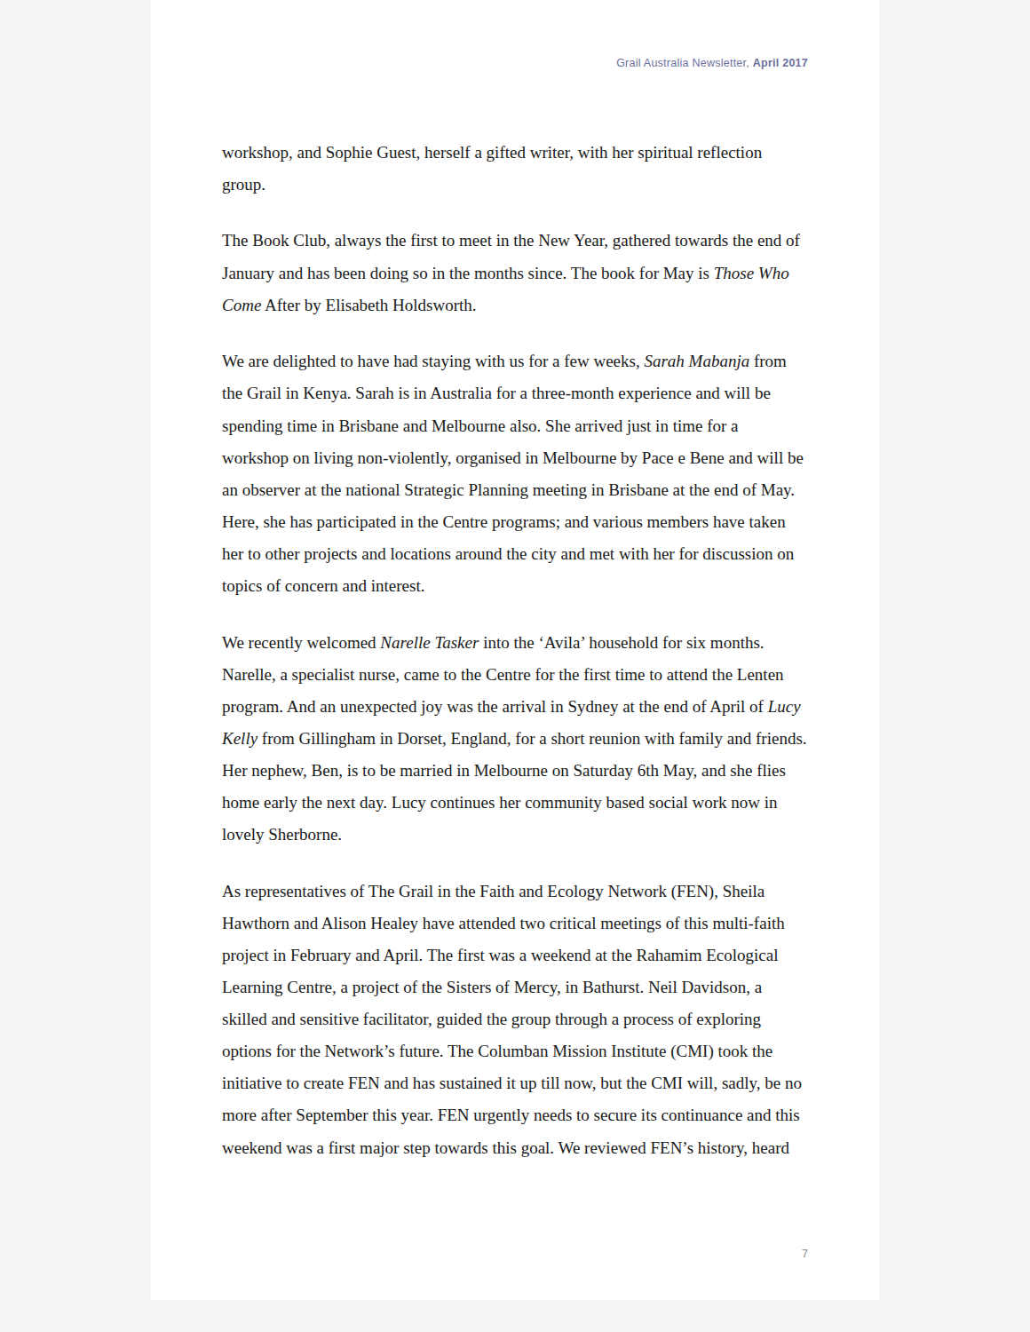Grail Australia Newsletter, April 2017
workshop, and Sophie Guest, herself a gifted writer, with her spiritual reflection group.
The Book Club, always the first to meet in the New Year, gathered towards the end of January and has been doing so in the months since. The book for May is Those Who Come After by Elisabeth Holdsworth.
We are delighted to have had staying with us for a few weeks, Sarah Mabanja from the Grail in Kenya. Sarah is in Australia for a three-month experience and will be spending time in Brisbane and Melbourne also. She arrived just in time for a workshop on living non-violently, organised in Melbourne by Pace e Bene and will be an observer at the national Strategic Planning meeting in Brisbane at the end of May. Here, she has participated in the Centre programs; and various members have taken her to other projects and locations around the city and met with her for discussion on topics of concern and interest.
We recently welcomed Narelle Tasker into the ‘Avila’ household for six months. Narelle, a specialist nurse, came to the Centre for the first time to attend the Lenten program. And an unexpected joy was the arrival in Sydney at the end of April of Lucy Kelly from Gillingham in Dorset, England, for a short reunion with family and friends. Her nephew, Ben, is to be married in Melbourne on Saturday 6th May, and she flies home early the next day. Lucy continues her community based social work now in lovely Sherborne.
As representatives of The Grail in the Faith and Ecology Network (FEN), Sheila Hawthorn and Alison Healey have attended two critical meetings of this multi-faith project in February and April. The first was a weekend at the Rahamim Ecological Learning Centre, a project of the Sisters of Mercy, in Bathurst. Neil Davidson, a skilled and sensitive facilitator, guided the group through a process of exploring options for the Network’s future. The Columban Mission Institute (CMI) took the initiative to create FEN and has sustained it up till now, but the CMI will, sadly, be no more after September this year. FEN urgently needs to secure its continuance and this weekend was a first major step towards this goal. We reviewed FEN’s history, heard
7